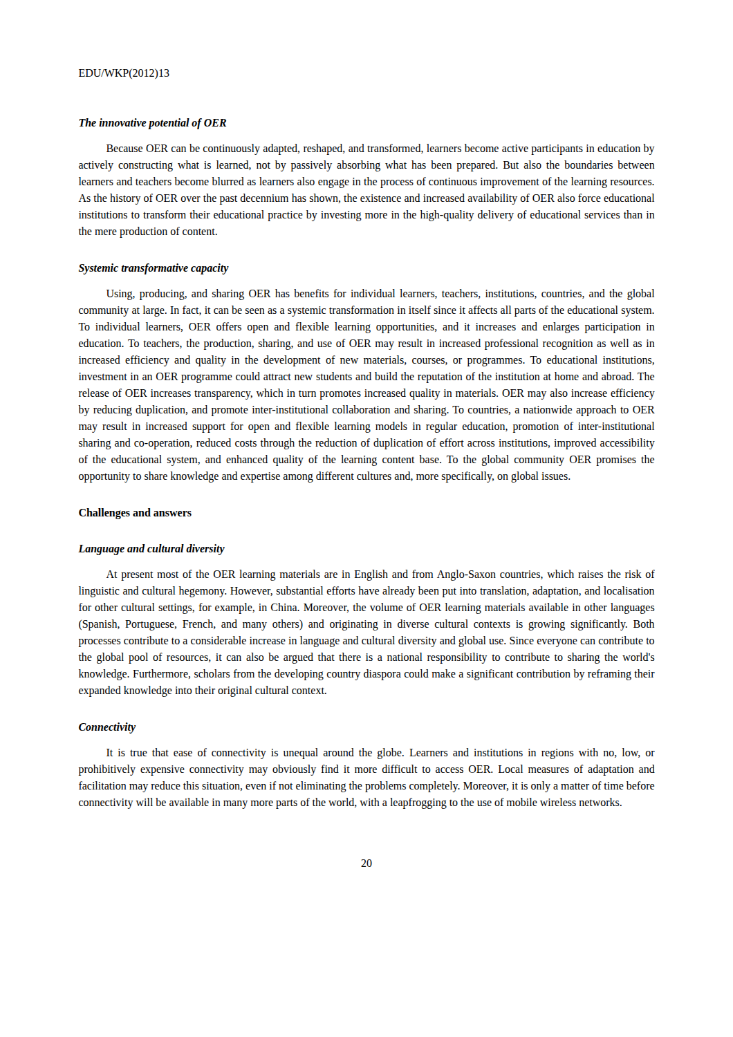EDU/WKP(2012)13
The innovative potential of OER
Because OER can be continuously adapted, reshaped, and transformed, learners become active participants in education by actively constructing what is learned, not by passively absorbing what has been prepared. But also the boundaries between learners and teachers become blurred as learners also engage in the process of continuous improvement of the learning resources. As the history of OER over the past decennium has shown, the existence and increased availability of OER also force educational institutions to transform their educational practice by investing more in the high-quality delivery of educational services than in the mere production of content.
Systemic transformative capacity
Using, producing, and sharing OER has benefits for individual learners, teachers, institutions, countries, and the global community at large. In fact, it can be seen as a systemic transformation in itself since it affects all parts of the educational system. To individual learners, OER offers open and flexible learning opportunities, and it increases and enlarges participation in education. To teachers, the production, sharing, and use of OER may result in increased professional recognition as well as in increased efficiency and quality in the development of new materials, courses, or programmes. To educational institutions, investment in an OER programme could attract new students and build the reputation of the institution at home and abroad. The release of OER increases transparency, which in turn promotes increased quality in materials. OER may also increase efficiency by reducing duplication, and promote inter-institutional collaboration and sharing. To countries, a nationwide approach to OER may result in increased support for open and flexible learning models in regular education, promotion of inter-institutional sharing and co-operation, reduced costs through the reduction of duplication of effort across institutions, improved accessibility of the educational system, and enhanced quality of the learning content base. To the global community OER promises the opportunity to share knowledge and expertise among different cultures and, more specifically, on global issues.
Challenges and answers
Language and cultural diversity
At present most of the OER learning materials are in English and from Anglo-Saxon countries, which raises the risk of linguistic and cultural hegemony. However, substantial efforts have already been put into translation, adaptation, and localisation for other cultural settings, for example, in China. Moreover, the volume of OER learning materials available in other languages (Spanish, Portuguese, French, and many others) and originating in diverse cultural contexts is growing significantly. Both processes contribute to a considerable increase in language and cultural diversity and global use. Since everyone can contribute to the global pool of resources, it can also be argued that there is a national responsibility to contribute to sharing the world's knowledge. Furthermore, scholars from the developing country diaspora could make a significant contribution by reframing their expanded knowledge into their original cultural context.
Connectivity
It is true that ease of connectivity is unequal around the globe. Learners and institutions in regions with no, low, or prohibitively expensive connectivity may obviously find it more difficult to access OER. Local measures of adaptation and facilitation may reduce this situation, even if not eliminating the problems completely. Moreover, it is only a matter of time before connectivity will be available in many more parts of the world, with a leapfrogging to the use of mobile wireless networks.
20